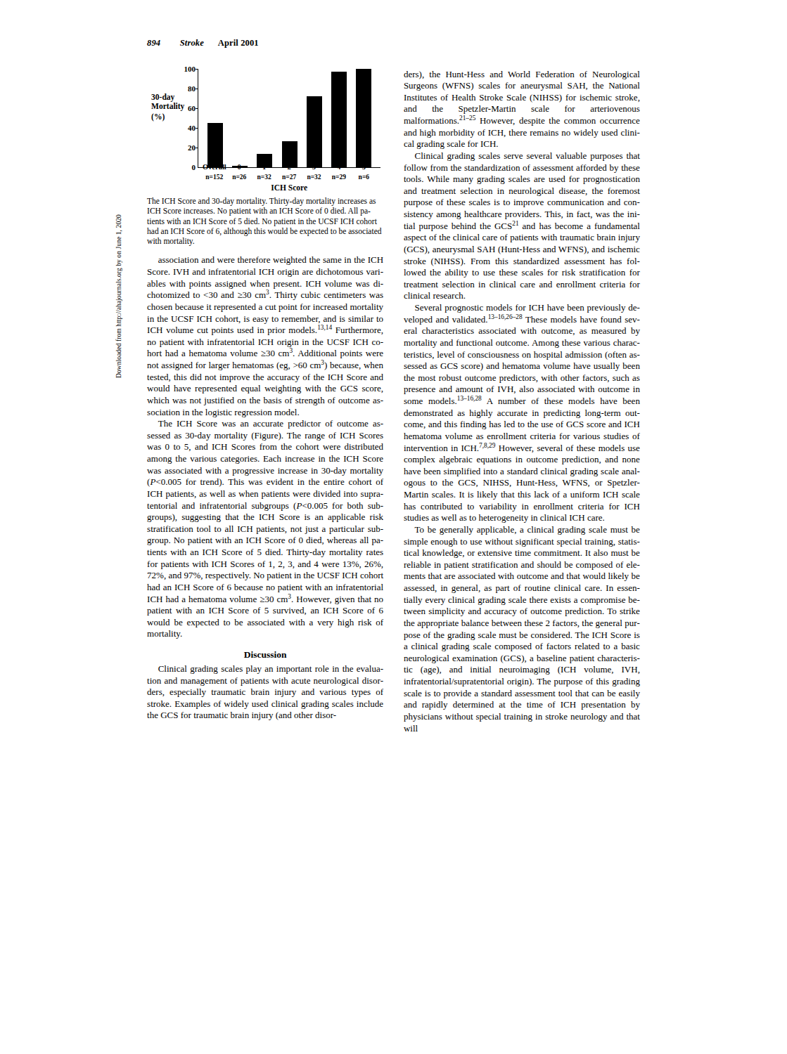894 Stroke April 2001
Downloaded from http://ahajournals.org by on June 1, 2020
30-day
Mortality(%)
100
80
60
40
20
0
Overall
n=152
0
n=26
1
n=32
2
n=27
3
n=32
4
n=29
5
n=6
ICH Score
The ICH Score and 30-day mortality. Thirty-day mortality increases as ICH Score increases. No patient with an ICH Score of 0 died. All patients with an ICH Score of 5 died. No patient in the UCSF ICH cohort had an ICH Score of 6, although this would be expected to be associated with mortality.
association and were therefore weighted the same in the ICH Score. IVH and infratentorial ICH origin are dichotomous variables with points assigned when present. ICH volume was dichotomized to <30 and ≥30 cm3. Thirty cubic centimeters was chosen because it represented a cut point for increased mortality in the UCSF ICH cohort, is easy to remember, and is similar to ICH volume cut points used in prior models.13,14 Furthermore, no patient with infratentorial ICH origin in the UCSF ICH cohort had a hematoma volume ≥30 cm3. Additional points were not assigned for larger hematomas (eg, >60 cm3) because, when tested, this did not improve the accuracy of the ICH Score and would have represented equal weighting with the GCS score, which was not justified on the basis of strength of outcome association in the logistic regression model.
The ICH Score was an accurate predictor of outcome assessed as 30-day mortality (Figure). The range of ICH Scores was 0 to 5, and ICH Scores from the cohort were distributed among the various categories. Each increase in the ICH Score was associated with a progressive increase in 30-day mortality (P<0.005 for trend). This was evident in the entire cohort of ICH patients, as well as when patients were divided into supratentorial and infratentorial subgroups (P<0.005 for both subgroups), suggesting that the ICH Score is an applicable risk stratification tool to all ICH patients, not just a particular subgroup. No patient with an ICH Score of 0 died, whereas all patients with an ICH Score of 5 died. Thirty-day mortality rates for patients with ICH Scores of 1, 2, 3, and 4 were 13%, 26%, 72%, and 97%, respectively. No patient in the UCSF ICH cohort had an ICH Score of 6 because no patient with an infratentorial ICH had a hematoma volume ≥30 cm3. However, given that no patient with an ICH Score of 5 survived, an ICH Score of 6 would be expected to be associated with a very high risk of mortality.
Discussion
Clinical grading scales play an important role in the evaluation and management of patients with acute neurological disorders, especially traumatic brain injury and various types of stroke. Examples of widely used clinical grading scales include the GCS for traumatic brain injury (and other disor-
ders), the Hunt-Hess and World Federation of Neurological Surgeons (WFNS) scales for aneurysmal SAH, the National Institutes of Health Stroke Scale (NIHSS) for ischemic stroke, and the Spetzler-Martin scale for arteriovenous malformations.21–25 However, despite the common occurrence and high morbidity of ICH, there remains no widely used clinical grading scale for ICH.
Clinical grading scales serve several valuable purposes that follow from the standardization of assessment afforded by these tools. While many grading scales are used for prognostication and treatment selection in neurological disease, the foremost purpose of these scales is to improve communication and consistency among healthcare providers. This, in fact, was the initial purpose behind the GCS21 and has become a fundamental aspect of the clinical care of patients with traumatic brain injury (GCS), aneurysmal SAH (Hunt-Hess and WFNS), and ischemic stroke (NIHSS). From this standardized assessment has followed the ability to use these scales for risk stratification for treatment selection in clinical care and enrollment criteria for clinical research.
Several prognostic models for ICH have been previously developed and validated.13–16,26–28 These models have found several characteristics associated with outcome, as measured by mortality and functional outcome. Among these various characteristics, level of consciousness on hospital admission (often assessed as GCS score) and hematoma volume have usually been the most robust outcome predictors, with other factors, such as presence and amount of IVH, also associated with outcome in some models.13–16,28 A number of these models have been demonstrated as highly accurate in predicting long-term outcome, and this finding has led to the use of GCS score and ICH hematoma volume as enrollment criteria for various studies of intervention in ICH.7,8,29 However, several of these models use complex algebraic equations in outcome prediction, and none have been simplified into a standard clinical grading scale analogous to the GCS, NIHSS, Hunt-Hess, WFNS, or Spetzler-Martin scales. It is likely that this lack of a uniform ICH scale has contributed to variability in enrollment criteria for ICH studies as well as to heterogeneity in clinical ICH care.
To be generally applicable, a clinical grading scale must be simple enough to use without significant special training, statistical knowledge, or extensive time commitment. It also must be reliable in patient stratification and should be composed of elements that are associated with outcome and that would likely be assessed, in general, as part of routine clinical care. In essentially every clinical grading scale there exists a compromise between simplicity and accuracy of outcome prediction. To strike the appropriate balance between these 2 factors, the general purpose of the grading scale must be considered. The ICH Score is a clinical grading scale composed of factors related to a basic neurological examination (GCS), a baseline patient characteristic (age), and initial neuroimaging (ICH volume, IVH, infratentorial/supratentorial origin). The purpose of this grading scale is to provide a standard assessment tool that can be easily and rapidly determined at the time of ICH presentation by physicians without special training in stroke neurology and that will